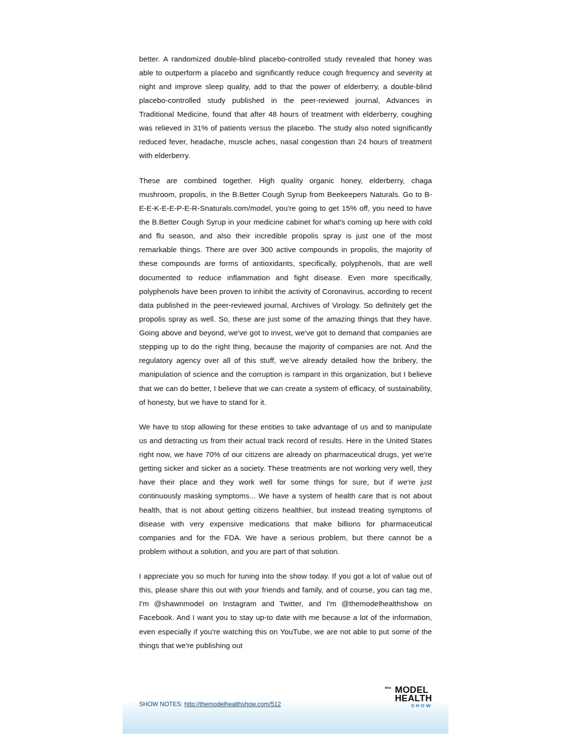better. A randomized double-blind placebo-controlled study revealed that honey was able to outperform a placebo and significantly reduce cough frequency and severity at night and improve sleep quality, add to that the power of elderberry, a double-blind placebo-controlled study published in the peer-reviewed journal, Advances in Traditional Medicine, found that after 48 hours of treatment with elderberry, coughing was relieved in 31% of patients versus the placebo. The study also noted significantly reduced fever, headache, muscle aches, nasal congestion than 24 hours of treatment with elderberry.
These are combined together. High quality organic honey, elderberry, chaga mushroom, propolis, in the B.Better Cough Syrup from Beekeepers Naturals. Go to B-E-E-K-E-E-P-E-R-Snaturals.com/model, you're going to get 15% off, you need to have the B.Better Cough Syrup in your medicine cabinet for what's coming up here with cold and flu season, and also their incredible propolis spray is just one of the most remarkable things. There are over 300 active compounds in propolis, the majority of these compounds are forms of antioxidants, specifically, polyphenols, that are well documented to reduce inflammation and fight disease. Even more specifically, polyphenols have been proven to inhibit the activity of Coronavirus, according to recent data published in the peer-reviewed journal, Archives of Virology. So definitely get the propolis spray as well. So, these are just some of the amazing things that they have. Going above and beyond, we've got to invest, we've got to demand that companies are stepping up to do the right thing, because the majority of companies are not. And the regulatory agency over all of this stuff, we've already detailed how the bribery, the manipulation of science and the corruption is rampant in this organization, but I believe that we can do better, I believe that we can create a system of efficacy, of sustainability, of honesty, but we have to stand for it.
We have to stop allowing for these entities to take advantage of us and to manipulate us and detracting us from their actual track record of results. Here in the United States right now, we have 70% of our citizens are already on pharmaceutical drugs, yet we're getting sicker and sicker as a society. These treatments are not working very well, they have their place and they work well for some things for sure, but if we're just continuously masking symptoms... We have a system of health care that is not about health, that is not about getting citizens healthier, but instead treating symptoms of disease with very expensive medications that make billions for pharmaceutical companies and for the FDA. We have a serious problem, but there cannot be a problem without a solution, and you are part of that solution.
I appreciate you so much for tuning into the show today. If you got a lot of value out of this, please share this out with your friends and family, and of course, you can tag me, I'm @shawnmodel on Instagram and Twitter, and I'm @themodelhealthshow on Facebook. And I want you to stay up-to date with me because a lot of the information, even especially if you're watching this on YouTube, we are not able to put some of the things that we're publishing out
SHOW NOTES: http://themodelhealthshow.com/512
the
MODEL HEALTH show